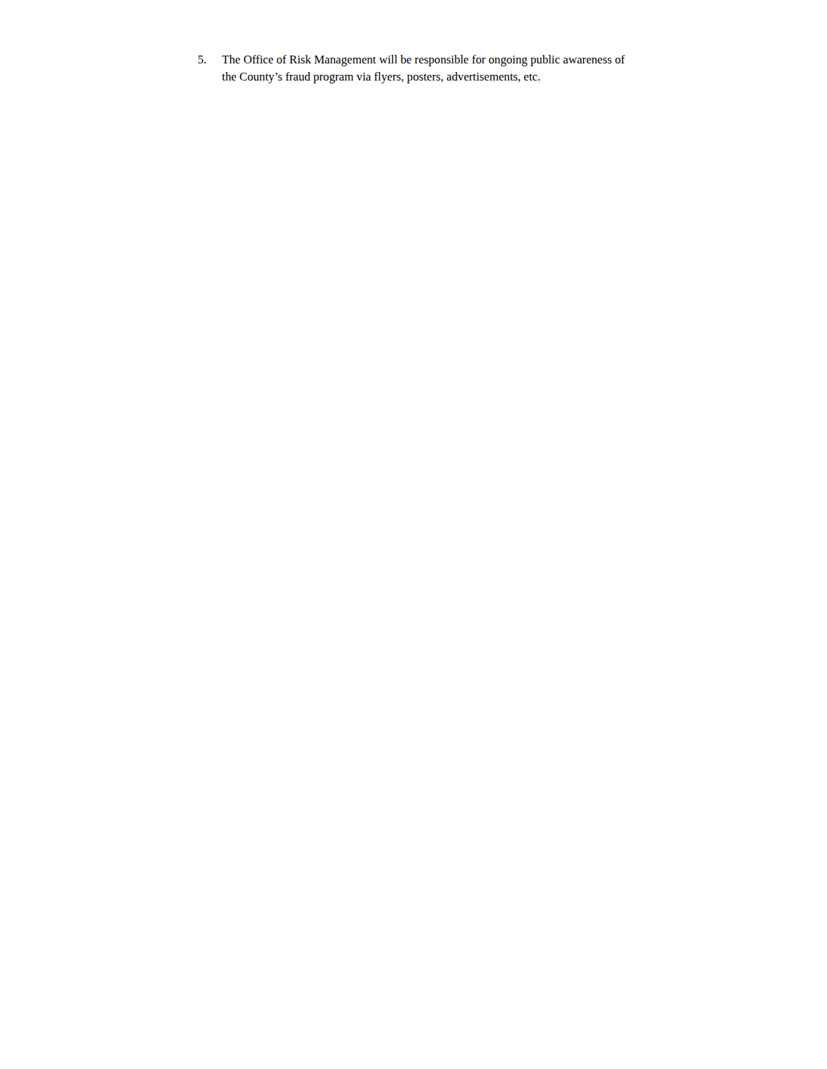5. The Office of Risk Management will be responsible for ongoing public awareness of the County’s fraud program via flyers, posters, advertisements, etc.